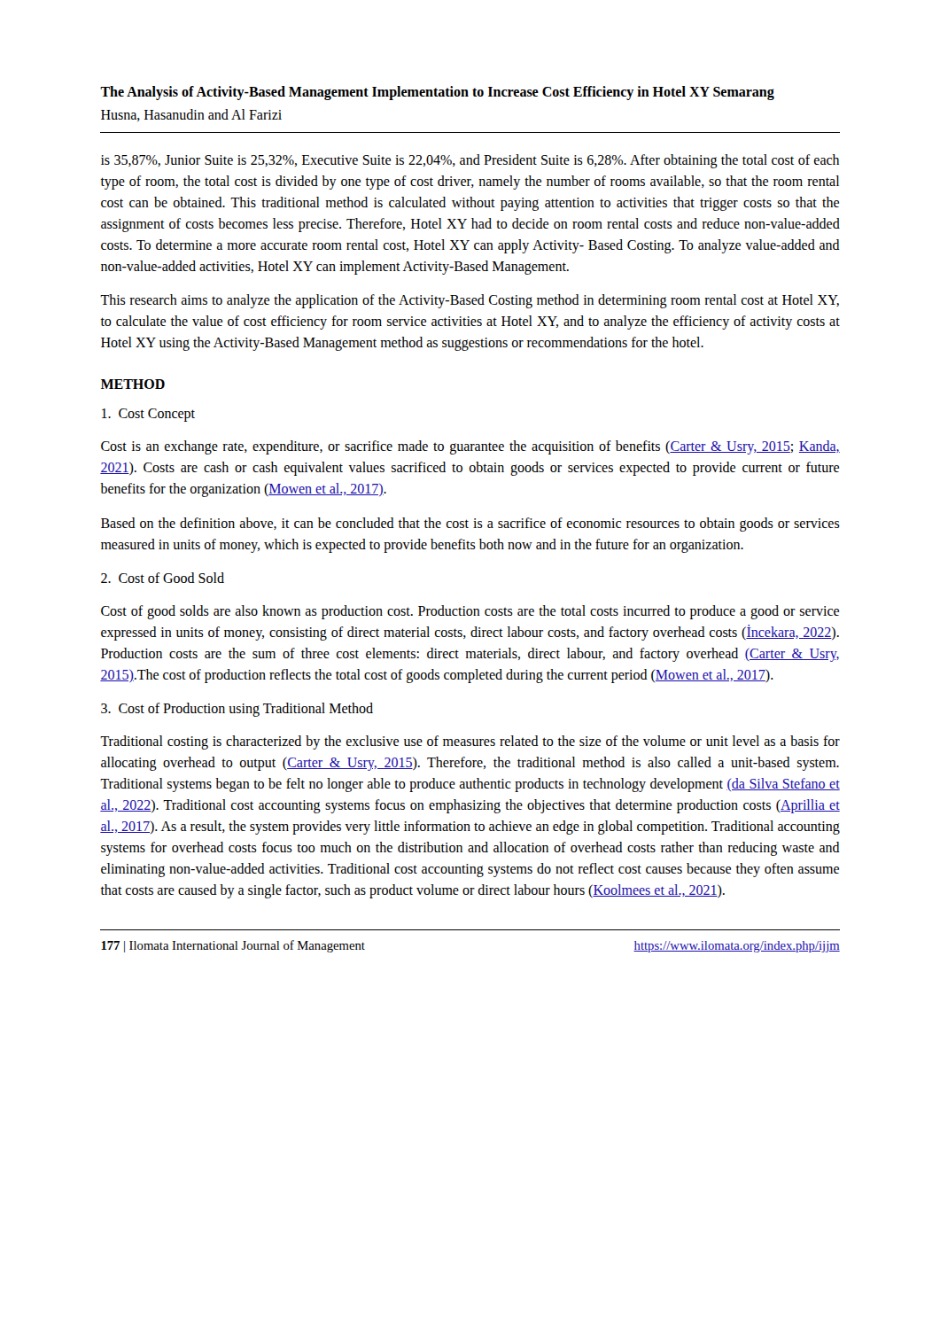The Analysis of Activity-Based Management Implementation to Increase Cost Efficiency in Hotel XY Semarang
Husna, Hasanudin and Al Farizi
is 35,87%, Junior Suite is 25,32%, Executive Suite is 22,04%, and President Suite is 6,28%. After obtaining the total cost of each type of room, the total cost is divided by one type of cost driver, namely the number of rooms available, so that the room rental cost can be obtained. This traditional method is calculated without paying attention to activities that trigger costs so that the assignment of costs becomes less precise. Therefore, Hotel XY had to decide on room rental costs and reduce non-value-added costs. To determine a more accurate room rental cost, Hotel XY can apply Activity- Based Costing. To analyze value-added and non-value-added activities, Hotel XY can implement Activity-Based Management.
This research aims to analyze the application of the Activity-Based Costing method in determining room rental cost at Hotel XY, to calculate the value of cost efficiency for room service activities at Hotel XY, and to analyze the efficiency of activity costs at Hotel XY using the Activity-Based Management method as suggestions or recommendations for the hotel.
Method
1. Cost Concept
Cost is an exchange rate, expenditure, or sacrifice made to guarantee the acquisition of benefits (Carter & Usry, 2015; Kanda, 2021). Costs are cash or cash equivalent values sacrificed to obtain goods or services expected to provide current or future benefits for the organization (Mowen et al., 2017).
Based on the definition above, it can be concluded that the cost is a sacrifice of economic resources to obtain goods or services measured in units of money, which is expected to provide benefits both now and in the future for an organization.
2. Cost of Good Sold
Cost of good solds are also known as production cost. Production costs are the total costs incurred to produce a good or service expressed in units of money, consisting of direct material costs, direct labour costs, and factory overhead costs (İncekara, 2022). Production costs are the sum of three cost elements: direct materials, direct labour, and factory overhead (Carter & Usry, 2015).The cost of production reflects the total cost of goods completed during the current period (Mowen et al., 2017).
3. Cost of Production using Traditional Method
Traditional costing is characterized by the exclusive use of measures related to the size of the volume or unit level as a basis for allocating overhead to output (Carter & Usry, 2015). Therefore, the traditional method is also called a unit-based system. Traditional systems began to be felt no longer able to produce authentic products in technology development (da Silva Stefano et al., 2022). Traditional cost accounting systems focus on emphasizing the objectives that determine production costs (Aprillia et al., 2017). As a result, the system provides very little information to achieve an edge in global competition. Traditional accounting systems for overhead costs focus too much on the distribution and allocation of overhead costs rather than reducing waste and eliminating non-value-added activities. Traditional cost accounting systems do not reflect cost causes because they often assume that costs are caused by a single factor, such as product volume or direct labour hours (Koolmees et al., 2021).
177 | Ilomata International Journal of Management
https://www.ilomata.org/index.php/ijjm